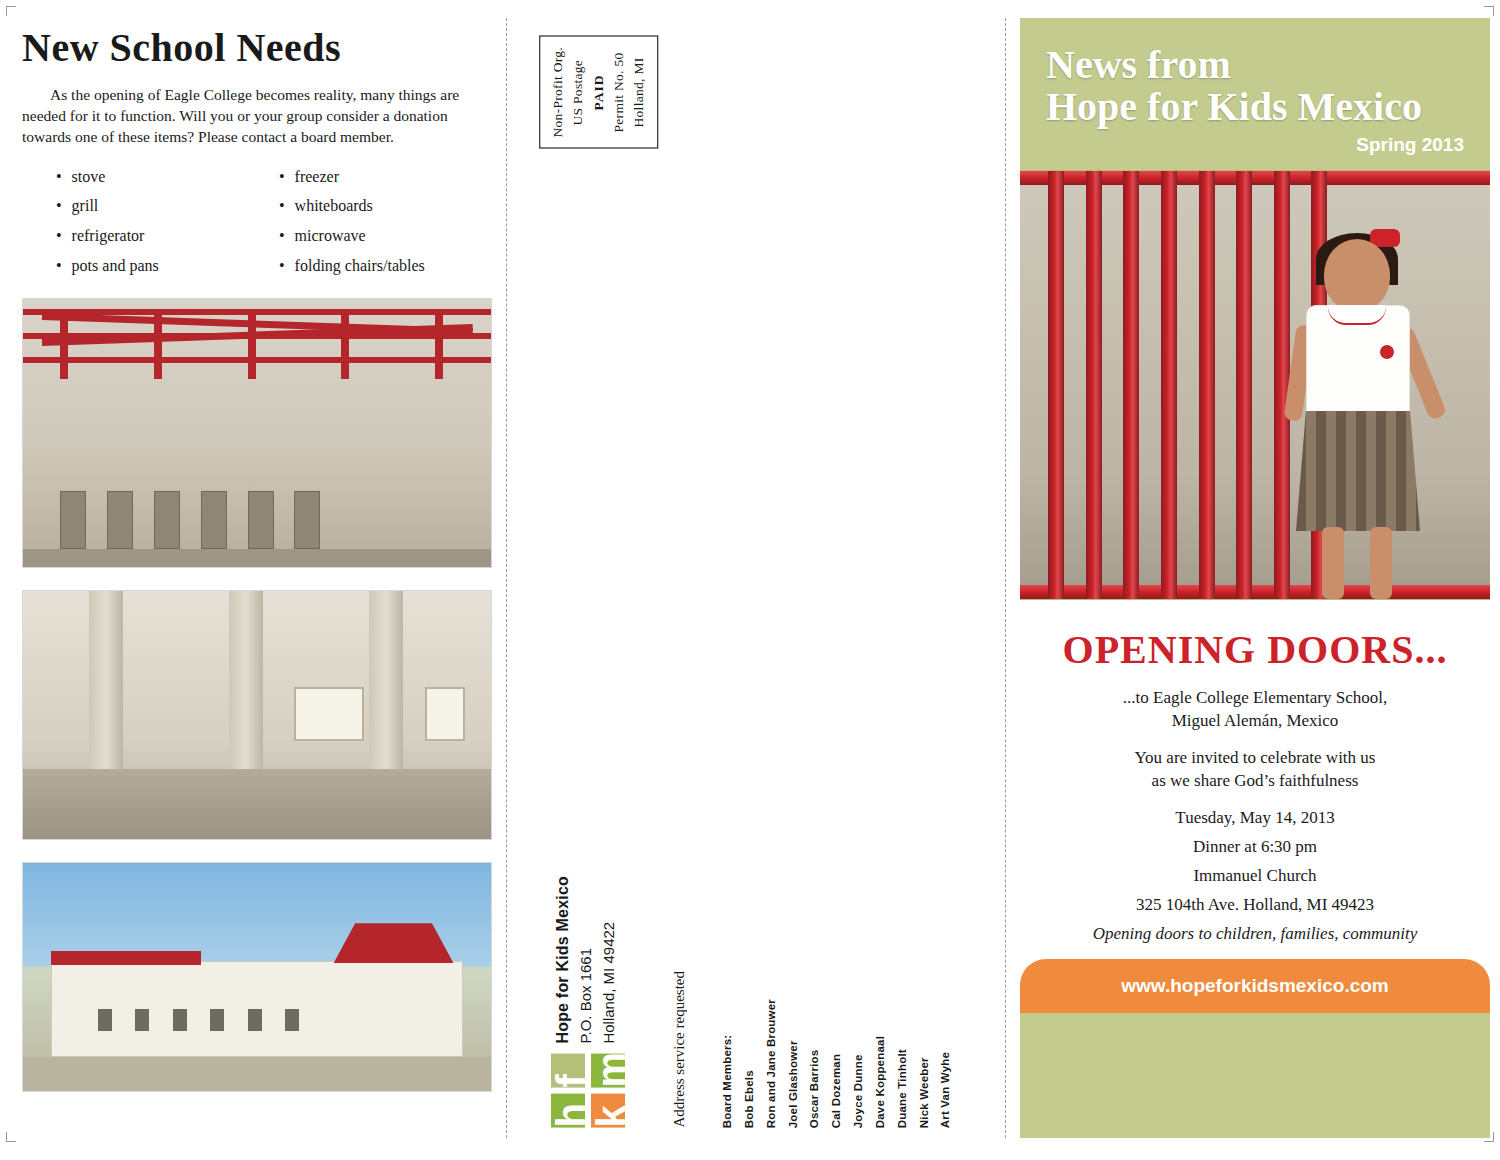New School Needs
As the opening of Eagle College becomes reality, many things are needed for it to function. Will you or your group consider a donation towards one of these items? Please contact a board member.
stove
grill
refrigerator
pots and pans
freezer
whiteboards
microwave
folding chairs/tables
Non-Profit Org.
US Postage
PAID
Permit No. 50
Holland, MI
h f k m
Hope for Kids Mexico P.O. Box 1661
Holland, MI 49422
Address service requested
Board Members:
Bob Ebels
Ron and Jane Brouwer
Joel Glashower
Oscar Barrios
Cal Dozeman
Joyce Dunne
Dave Koppenaal
Duane Tinholt
Nick Weeber
Art Van Wyhe
News from Hope for Kids Mexico
Spring 2013
OPENING DOORS...
...to Eagle College Elementary School,
Miguel Alemán, Mexico
You are invited to celebrate with us
as we share God’s faithfulness
Tuesday, May 14, 2013
Dinner at 6:30 pm
Immanuel Church
325 104th Ave. Holland, MI 49423
Opening doors to children, families, community
www.hopeforkidsmexico.com